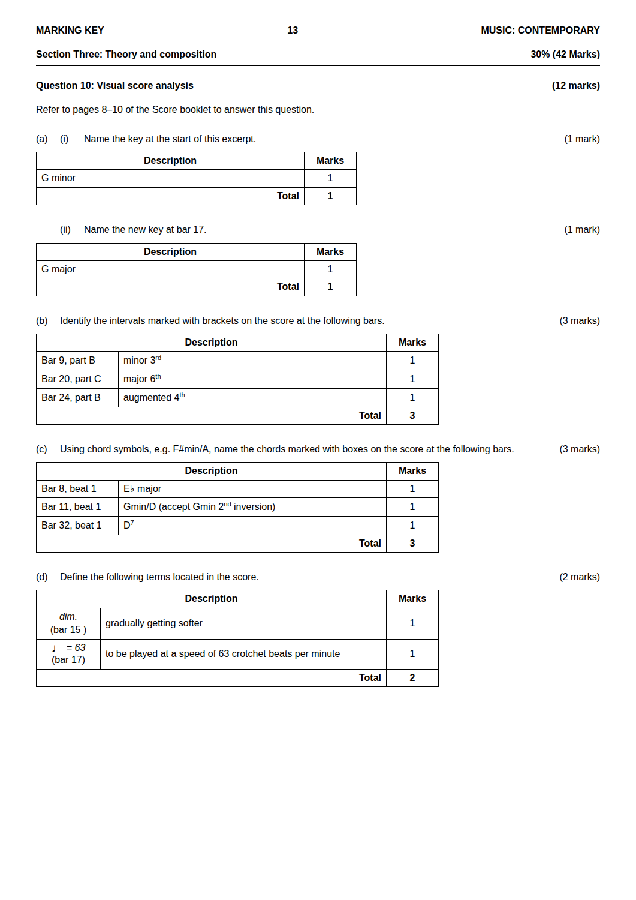MARKING KEY 13 MUSIC: CONTEMPORARY
Section Three: Theory and composition 30% (42 Marks)
Question 10: Visual score analysis (12 marks)
Refer to pages 8–10 of the Score booklet to answer this question.
(a) (i) Name the key at the start of this excerpt. (1 mark)
| Description | Marks |
| --- | --- |
| G minor | 1 |
| Total | 1 |
(ii) Name the new key at bar 17. (1 mark)
| Description | Marks |
| --- | --- |
| G major | 1 |
| Total | 1 |
(b) Identify the intervals marked with brackets on the score at the following bars. (3 marks)
| Description | Marks |
| --- | --- |
| Bar 9, part B | minor 3 rd | 1 |
| Bar 20, part C | major 6 th | 1 |
| Bar 24, part B | augmented 4 th | 1 |
| Total | 3 |
(c) Using chord symbols, e.g. F#min/A, name the chords marked with boxes on the score at the following bars. (3 marks)
| Description | Marks |
| --- | --- |
| Bar 8, beat 1 | E♭ major | 1 |
| Bar 11, beat 1 | Gmin/D (accept Gmin 2 nd inversion) | 1 |
| Bar 32, beat 1 | D 7 | 1 |
| Total | 3 |
(d) Define the following terms located in the score. (2 marks)
| Description | Marks |
| --- | --- |
| dim. (bar 15 ) | gradually getting softer | 1 |
| ♩ = 63 (bar 17) | to be played at a speed of 63 crotchet beats per minute | 1 |
| Total | 2 |